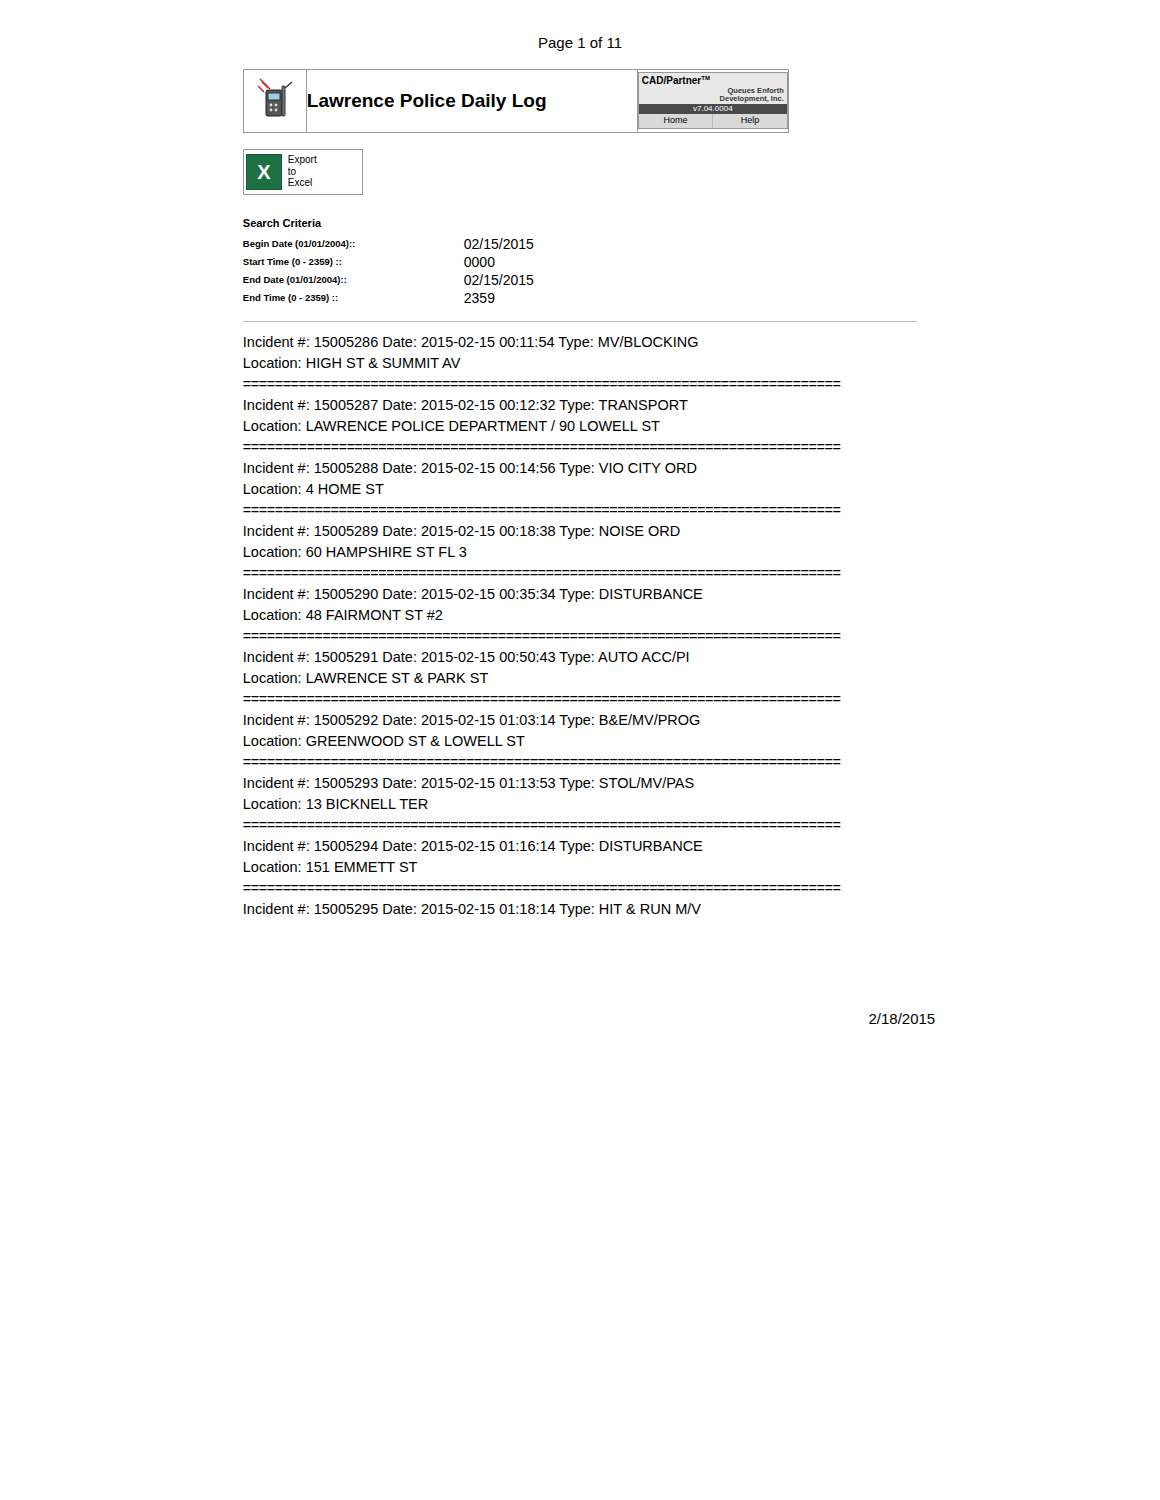Page 1 of 11
| | Lawrence Police Daily Log | CAD/Partner TM Queues Enforth Development, Inc. v7.04.0004 Home Help |
X
Export
to
Excel
Search Criteria
| Begin Date (01/01/2004):: | 02/15/2015 |
| Start Time (0 - 2359) :: | 0000 |
| End Date (01/01/2004):: | 02/15/2015 |
| End Time (0 - 2359) :: | 2359 |
Incident #: 15005286 Date: 2015-02-15 00:11:54 Type: MV/BLOCKING Location: HIGH ST & SUMMIT AV =========================================================================== Incident #: 15005287 Date: 2015-02-15 00:12:32 Type: TRANSPORT Location: LAWRENCE POLICE DEPARTMENT / 90 LOWELL ST =========================================================================== Incident #: 15005288 Date: 2015-02-15 00:14:56 Type: VIO CITY ORD Location: 4 HOME ST =========================================================================== Incident #: 15005289 Date: 2015-02-15 00:18:38 Type: NOISE ORD Location: 60 HAMPSHIRE ST FL 3 =========================================================================== Incident #: 15005290 Date: 2015-02-15 00:35:34 Type: DISTURBANCE Location: 48 FAIRMONT ST #2 =========================================================================== Incident #: 15005291 Date: 2015-02-15 00:50:43 Type: AUTO ACC/PI Location: LAWRENCE ST & PARK ST =========================================================================== Incident #: 15005292 Date: 2015-02-15 01:03:14 Type: B&E/MV/PROG Location: GREENWOOD ST & LOWELL ST =========================================================================== Incident #: 15005293 Date: 2015-02-15 01:13:53 Type: STOL/MV/PAS Location: 13 BICKNELL TER =========================================================================== Incident #: 15005294 Date: 2015-02-15 01:16:14 Type: DISTURBANCE Location: 151 EMMETT ST =========================================================================== Incident #: 15005295 Date: 2015-02-15 01:18:14 Type: HIT & RUN M/V
2/18/2015